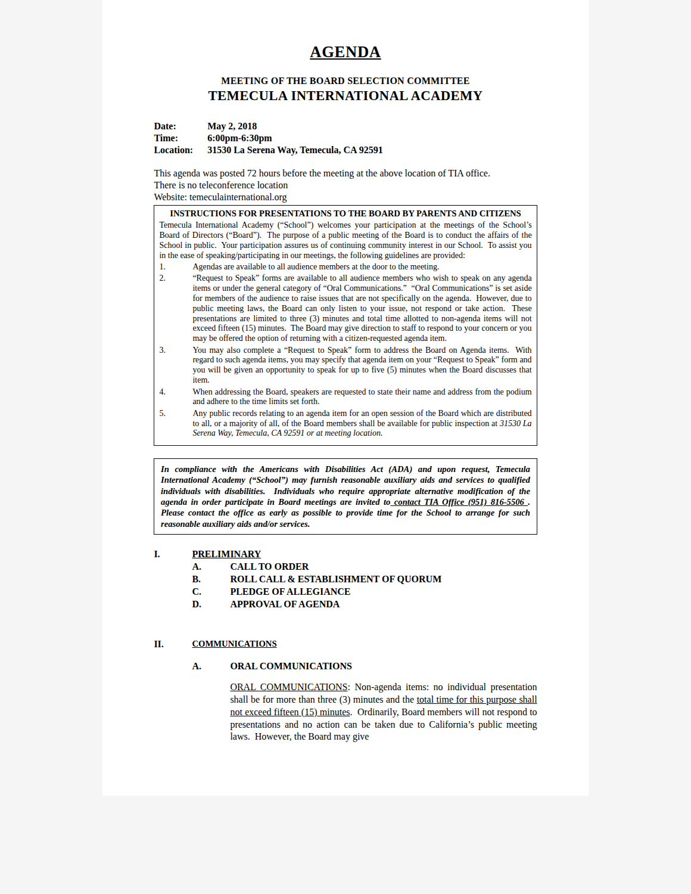AGENDA
MEETING OF THE BOARD SELECTION COMMITTEE
TEMECULA INTERNATIONAL ACADEMY
| Date: | May 2, 2018 |
| Time: | 6:00pm-6:30pm |
| Location: | 31530 La Serena Way, Temecula, CA 92591 |
This agenda was posted 72 hours before the meeting at the above location of TIA office.
There is no teleconference location
Website: temeculainternational.org
INSTRUCTIONS FOR PRESENTATIONS TO THE BOARD BY PARENTS AND CITIZENS
Temecula International Academy (“School”) welcomes your participation at the meetings of the School’s Board of Directors (“Board”). The purpose of a public meeting of the Board is to conduct the affairs of the School in public. Your participation assures us of continuing community interest in our School. To assist you in the ease of speaking/participating in our meetings, the following guidelines are provided:
Agendas are available to all audience members at the door to the meeting.
“Request to Speak” forms are available to all audience members who wish to speak on any agenda items or under the general category of “Oral Communications.” “Oral Communications” is set aside for members of the audience to raise issues that are not specifically on the agenda. However, due to public meeting laws, the Board can only listen to your issue, not respond or take action. These presentations are limited to three (3) minutes and total time allotted to non-agenda items will not exceed fifteen (15) minutes. The Board may give direction to staff to respond to your concern or you may be offered the option of returning with a citizen-requested agenda item.
You may also complete a “Request to Speak” form to address the Board on Agenda items. With regard to such agenda items, you may specify that agenda item on your “Request to Speak” form and you will be given an opportunity to speak for up to five (5) minutes when the Board discusses that item.
When addressing the Board, speakers are requested to state their name and address from the podium and adhere to the time limits set forth.
Any public records relating to an agenda item for an open session of the Board which are distributed to all, or a majority of all, of the Board members shall be available for public inspection at 31530 La Serena Way, Temecula, CA 92591 or at meeting location.
In compliance with the Americans with Disabilities Act (ADA) and upon request, Temecula International Academy (“School”) may furnish reasonable auxiliary aids and services to qualified individuals with disabilities. Individuals who require appropriate alternative modification of the agenda in order participate in Board meetings are invited to contact TIA Office (951) 816-5506 . Please contact the office as early as possible to provide time for the School to arrange for such reasonable auxiliary aids and/or services.
I.
PRELIMINARY
A.
CALL TO ORDER
B.
ROLL CALL & ESTABLISHMENT OF QUORUM
C.
PLEDGE OF ALLEGIANCE
D.
APPROVAL OF AGENDA
II.
COMMUNICATIONS
A.
ORAL COMMUNICATIONS
ORAL COMMUNICATIONS: Non-agenda items: no individual presentation shall be for more than three (3) minutes and the total time for this purpose shall not exceed fifteen (15) minutes. Ordinarily, Board members will not respond to presentations and no action can be taken due to California’s public meeting laws. However, the Board may give